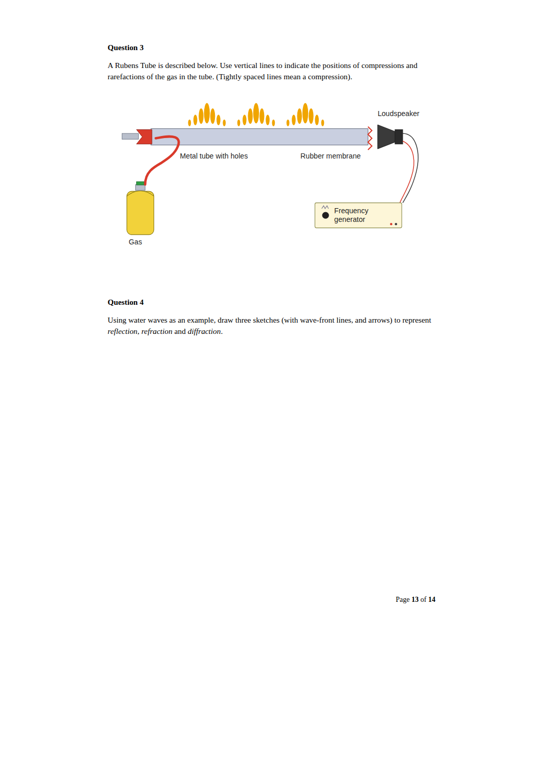Question 3
A Rubens Tube is described below. Use vertical lines to indicate the positions of compressions and rarefactions of the gas in the tube. (Tightly spaced lines mean a compression).
Rubens tube apparatus diagram A horizontal metal tube with holes along the top, flames of varying height above the holes, a rubber membrane at the right end, a loudspeaker connected to a frequency generator, and a gas cylinder connected by tubing to the left end of the metal tube. Frequency generator Metal tube with holes Rubber membrane Loudspeaker Gas
Question 4
Using water waves as an example, draw three sketches (with wave-front lines, and arrows) to represent reflection, refraction and diffraction.
Page 13 of 14